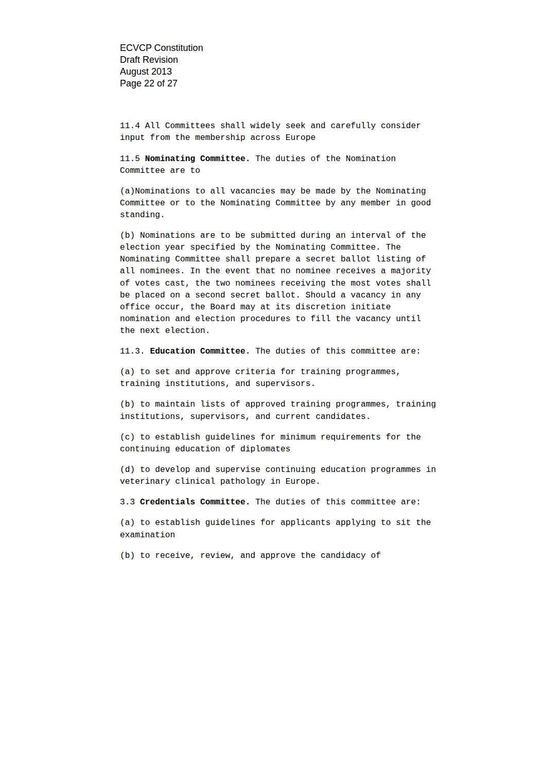ECVCP Constitution
Draft Revision
August 2013
Page 22 of 27
11.4 All Committees shall widely seek and carefully consider input from the membership across Europe
11.5 Nominating Committee. The duties of the Nomination Committee are to
(a)Nominations to all vacancies may be made by the Nominating Committee or to the Nominating Committee by any member in good standing.
(b) Nominations are to be submitted during an interval of the election year specified by the Nominating Committee. The Nominating Committee shall prepare a secret ballot listing of all nominees. In the event that no nominee receives a majority of votes cast, the two nominees receiving the most votes shall be placed on a second secret ballot. Should a vacancy in any office occur, the Board may at its discretion initiate nomination and election procedures to fill the vacancy until the next election.
11.3. Education Committee. The duties of this committee are:
(a) to set and approve criteria for training programmes, training institutions, and supervisors.
(b) to maintain lists of approved training programmes, training institutions, supervisors, and current candidates.
(c) to establish guidelines for minimum requirements for the continuing education of diplomates
(d) to develop and supervise continuing education programmes in veterinary clinical pathology in Europe.
3.3 Credentials Committee. The duties of this committee are:
(a) to establish guidelines for applicants applying to sit the examination
(b) to receive, review, and approve the candidacy of